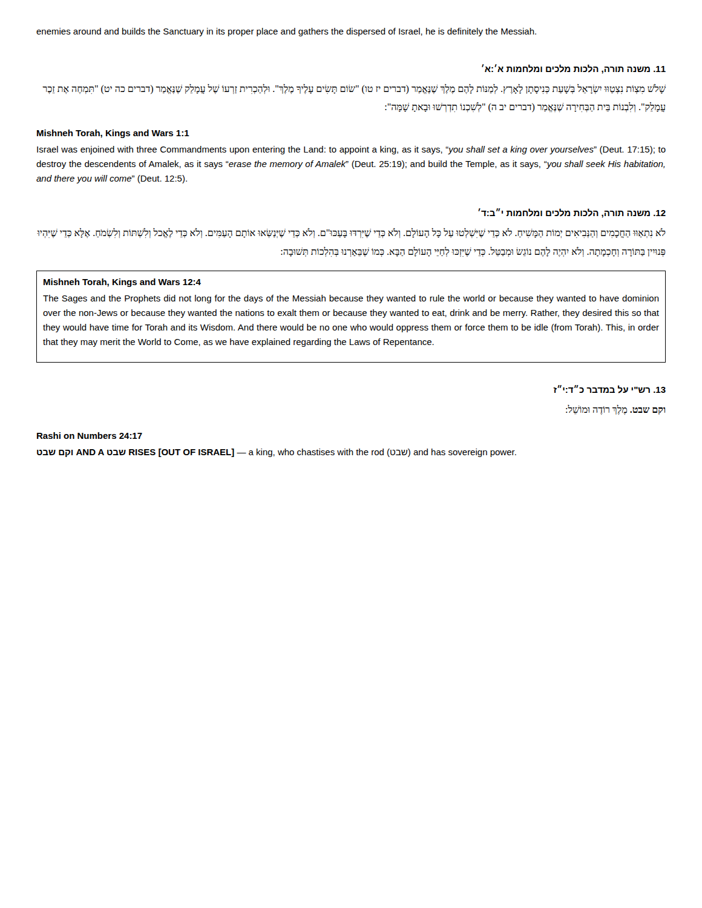enemies around and builds the Sanctuary in its proper place and gathers the dispersed of Israel, he is definitely the Messiah.
11. משנה תורה, הלכות מלכים ומלחמות א׳:א׳
שָׁלֹשׁ מִצְוֹת נִצְטַוּוּ יִשְׂרָאֵל בְּשָׁעַת כְּנִיסָתָן לָאָרֶץ. לְמַנּוֹת לָהֶם מֶלֶךְ שֶׁנֶּאֱמַר (דברים יז טו) "שׂוֹם תָּשִׂים עָלֶיךָ מֶלֶךְ". וּלְהַכְרִית זַרְעוֹ שֶׁל עֲמָלֵק שֶׁנֶּאֱמַר (דברים כה יט) "תִּמְחֶה אֶת זֵכֶר עֲמָלֵק". וְלִבְנוֹת בֵּית הַבְּחִירָה שֶׁנֶּאֱמַר (דברים יב ה) "לְשִׁכְנוֹ תִדְרְשׁוּ וּבָאתָ שָׁמָּה":
Mishneh Torah, Kings and Wars 1:1
Israel was enjoined with three Commandments upon entering the Land: to appoint a king, as it says, “you shall set a king over yourselves” (Deut. 17:15); to destroy the descendents of Amalek, as it says “erase the memory of Amalek” (Deut. 25:19); and build the Temple, as it says, “you shall seek His habitation, and there you will come” (Deut. 12:5).
12. משנה תורה, הלכות מלכים ומלחמות י״ב:ד׳
לֹא נִתְאַוּוּ הַחֲכָמִים וְהַנְּבִיאִים יְמוֹת הַמָּשִׁיחַ. לֹא כְּדֵי שֶׁיִּשְׁלְטוּ עַל כָּל הָעוֹלָם. וְלֹא כְּדֵי שֶׁיִּרְדּוּ בָּעַכּוּ"ם. וְלֹא כְּדֵי שֶׁיְּנַשְּׂאוּ אוֹתָם הָעַמִּים. וְלֹא כְּדֵי לֶאֱכל וְלִשְׁתּוֹת וְלִשְׂמֹחַ. אֶלָּא כְּדֵי שֶׁיִּהְיוּ פְּנוּיִין בַּתּוֹרָה וְחָכְמָתָה. וְלֹא יִהְיֶה לָהֶם נוֹגֵשׂ וּמְבַטֵּל. כְּדֵי שֶׁיִּזְכּוּ לְחַיֵּי הָעוֹלָם הַבָּא. כְּמוֹ שֶׁבֵּאַרְנוּ בְּהִלְכוֹת תְּשׁוּבָה:
Mishneh Torah, Kings and Wars 12:4
The Sages and the Prophets did not long for the days of the Messiah because they wanted to rule the world or because they wanted to have dominion over the non-Jews or because they wanted the nations to exalt them or because they wanted to eat, drink and be merry. Rather, they desired this so that they would have time for Torah and its Wisdom. And there would be no one who would oppress them or force them to be idle (from Torah). This, in order that they may merit the World to Come, as we have explained regarding the Laws of Repentance.
13. רש"י על במדבר כ״ד:י״ז
וקם שבט. מֶלֶךְ רוֹדֶה וּמוֹשֵׁל:
Rashi on Numbers 24:17
וקם שבט AND A שבט RISES [OUT OF ISRAEL] — a king, who chastises with the rod (שבט) and has sovereign power.